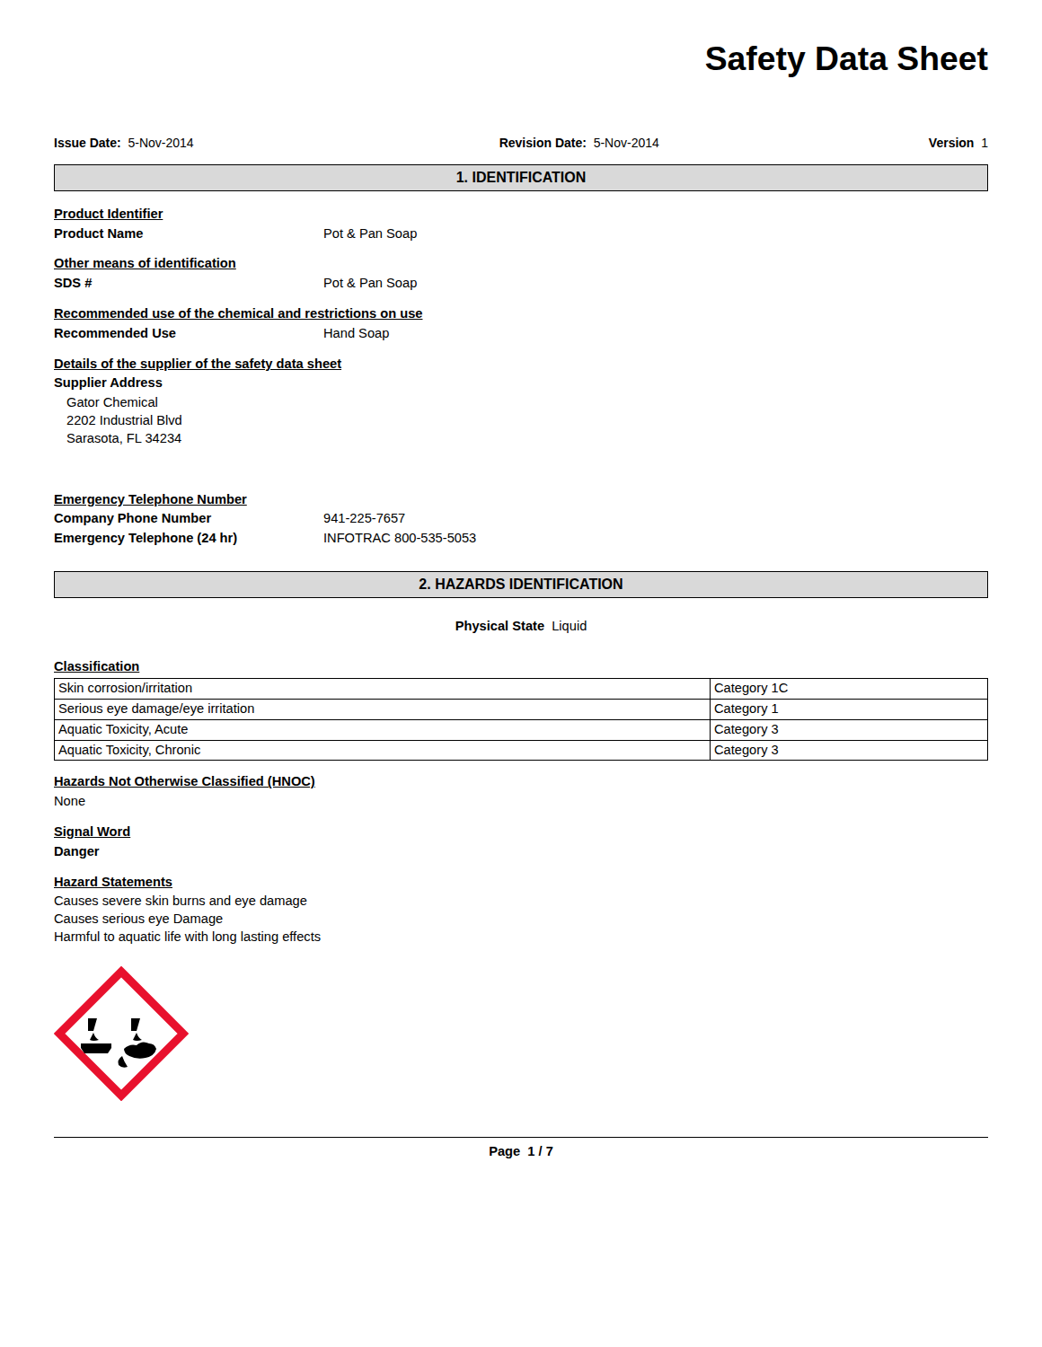Safety Data Sheet
Issue Date: 5-Nov-2014
Revision Date: 5-Nov-2014
Version 1
1. IDENTIFICATION
Product Identifier
Product Name
Pot & Pan Soap
Other means of identification
SDS #
Pot & Pan Soap
Recommended use of the chemical and restrictions on use
Recommended Use
Hand Soap
Details of the supplier of the safety data sheet
Supplier Address
Gator Chemical
2202 Industrial Blvd
Sarasota, FL 34234
Emergency Telephone Number
Company Phone Number
941-225-7657
Emergency Telephone (24 hr)
INFOTRAC 800-535-5053
2. HAZARDS IDENTIFICATION
Physical State Liquid
Classification
| Skin corrosion/irritation | Category 1C |
| Serious eye damage/eye irritation | Category 1 |
| Aquatic Toxicity, Acute | Category 3 |
| Aquatic Toxicity, Chronic | Category 3 |
Hazards Not Otherwise Classified (HNOC)
None
Signal Word
Danger
Hazard Statements
Causes severe skin burns and eye damage
Causes serious eye Damage
Harmful to aquatic life with long lasting effects
Page 1 / 7